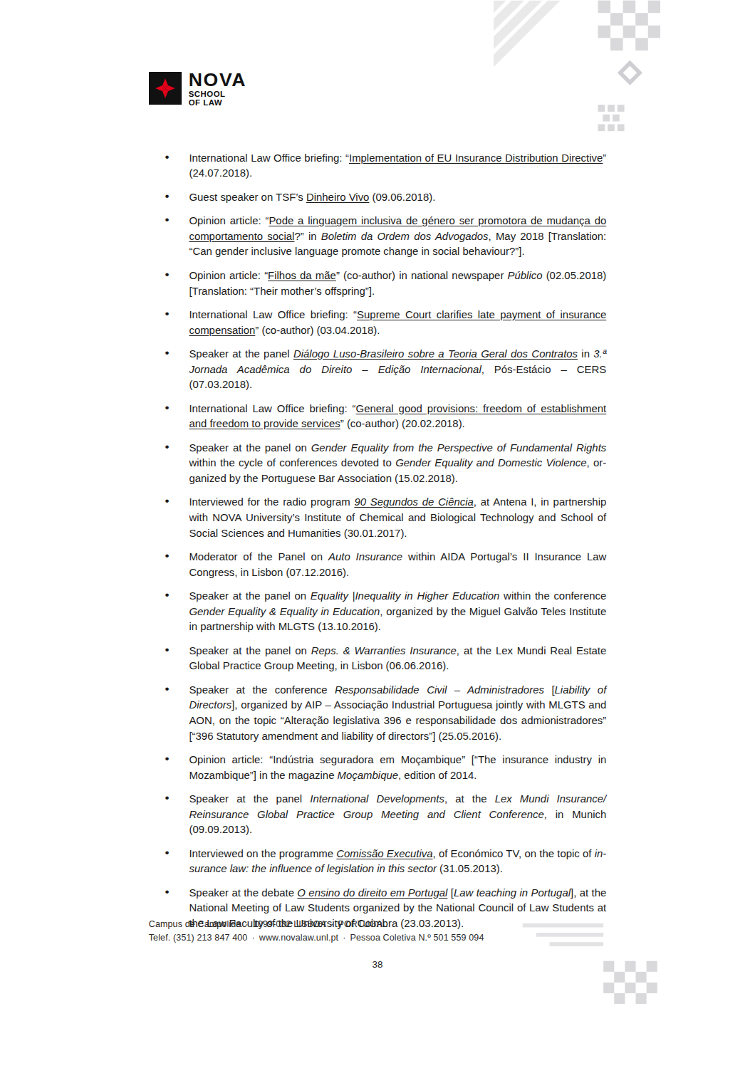NOVA
SCHOOL
OF LAW
International Law Office briefing: “Implementation of EU Insurance Distribution Directive” (24.07.2018).
Guest speaker on TSF’s Dinheiro Vivo (09.06.2018).
Opinion article: “Pode a linguagem inclusiva de género ser promotora de mudança do comportamento social?” in Boletim da Ordem dos Advogados, May 2018 [Translation: “Can gender inclusive language promote change in social behaviour?”].
Opinion article: “Filhos da mãe” (co-author) in national newspaper Público (02.05.2018) [Translation: “Their mother’s offspring”].
International Law Office briefing: “Supreme Court clarifies late payment of insurance compensation” (co-author) (03.04.2018).
Speaker at the panel Diálogo Luso-Brasileiro sobre a Teoria Geral dos Contratos in 3.ª Jornada Acadêmica do Direito – Edição Internacional, Pós-Estácio – CERS (07.03.2018).
International Law Office briefing: “General good provisions: freedom of establishment and freedom to provide services” (co-author) (20.02.2018).
Speaker at the panel on Gender Equality from the Perspective of Fundamental Rights within the cycle of conferences devoted to Gender Equality and Domestic Violence, organized by the Portuguese Bar Association (15.02.2018).
Interviewed for the radio program 90 Segundos de Ciência, at Antena I, in partnership with NOVA University’s Institute of Chemical and Biological Technology and School of Social Sciences and Humanities (30.01.2017).
Moderator of the Panel on Auto Insurance within AIDA Portugal’s II Insurance Law Congress, in Lisbon (07.12.2016).
Speaker at the panel on Equality |Inequality in Higher Education within the conference Gender Equality & Equality in Education, organized by the Miguel Galvão Teles Institute in partnership with MLGTS (13.10.2016).
Speaker at the panel on Reps. & Warranties Insurance, at the Lex Mundi Real Estate Global Practice Group Meeting, in Lisbon (06.06.2016).
Speaker at the conference Responsabilidade Civil – Administradores [Liability of Directors], organized by AIP – Associação Industrial Portuguesa jointly with MLGTS and AON, on the topic “Alteração legislativa 396 e responsabilidade dos admionistradores” [“396 Statutory amendment and liability of directors”] (25.05.2016).
Opinion article: “Indústria seguradora em Moçambique” [“The insurance industry in Mozambique”] in the magazine Moçambique, edition of 2014.
Speaker at the panel International Developments, at the Lex Mundi Insurance/ Reinsurance Global Practice Group Meeting and Client Conference, in Munich (09.09.2013).
Interviewed on the programme Comissão Executiva, of Económico TV, on the topic of insurance law: the influence of legislation in this sector (31.05.2013).
Speaker at the debate O ensino do direito em Portugal [Law teaching in Portugal], at the National Meeting of Law Students organized by the National Council of Law Students at the Law Faculty of the University of Coimbra (23.03.2013).
Campus de Campolide·1099-032 LISBOA·PORTUGAL
Telef. (351) 213 847 400·www.novalaw.unl.pt·Pessoa Coletiva N.º 501 559 094
38